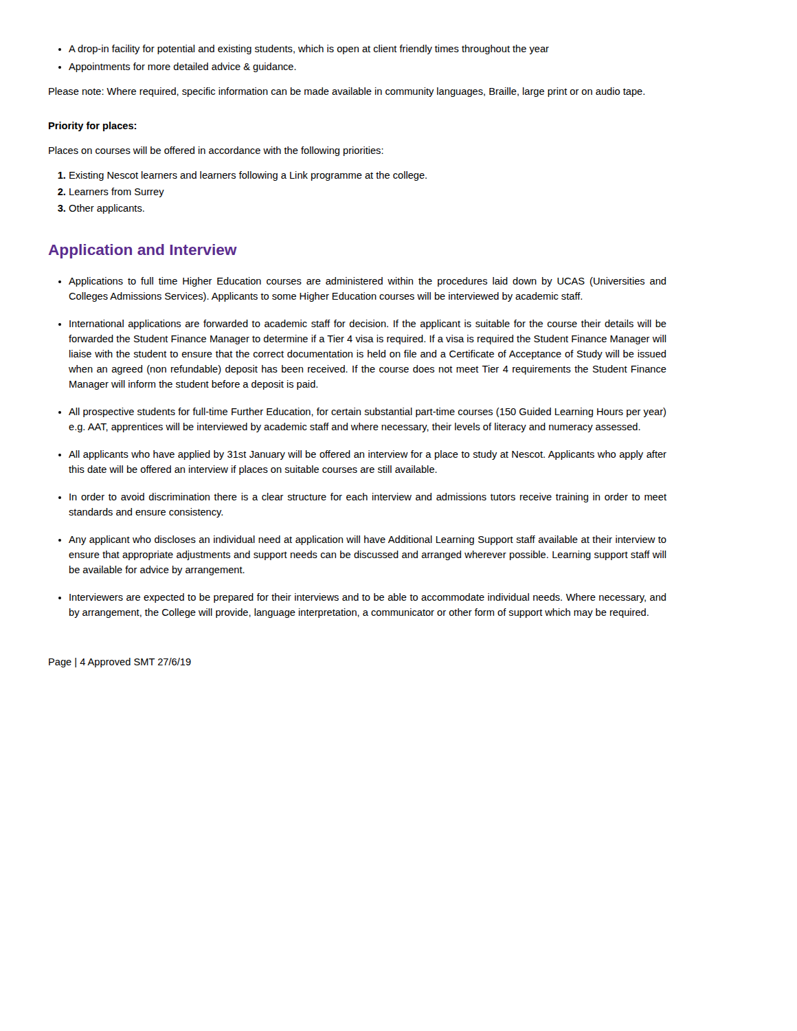A drop-in facility for potential and existing students, which is open at client friendly times throughout the year
Appointments for more detailed advice & guidance.
Please note: Where required, specific information can be made available in community languages, Braille, large print or on audio tape.
Priority for places:
Places on courses will be offered in accordance with the following priorities:
Existing Nescot learners and learners following a Link programme at the college.
Learners from Surrey
Other applicants.
Application and Interview
Applications to full time Higher Education courses are administered within the procedures laid down by UCAS (Universities and Colleges Admissions Services). Applicants to some Higher Education courses will be interviewed by academic staff.
International applications are forwarded to academic staff for decision. If the applicant is suitable for the course their details will be forwarded the Student Finance Manager to determine if a Tier 4 visa is required. If a visa is required the Student Finance Manager will liaise with the student to ensure that the correct documentation is held on file and a Certificate of Acceptance of Study will be issued when an agreed (non refundable) deposit has been received. If the course does not meet Tier 4 requirements the Student Finance Manager will inform the student before a deposit is paid.
All prospective students for full-time Further Education, for certain substantial part-time courses (150 Guided Learning Hours per year) e.g. AAT, apprentices will be interviewed by academic staff and where necessary, their levels of literacy and numeracy assessed.
All applicants who have applied by 31st January will be offered an interview for a place to study at Nescot. Applicants who apply after this date will be offered an interview if places on suitable courses are still available.
In order to avoid discrimination there is a clear structure for each interview and admissions tutors receive training in order to meet standards and ensure consistency.
Any applicant who discloses an individual need at application will have Additional Learning Support staff available at their interview to ensure that appropriate adjustments and support needs can be discussed and arranged wherever possible. Learning support staff will be available for advice by arrangement.
Interviewers are expected to be prepared for their interviews and to be able to accommodate individual needs. Where necessary, and by arrangement, the College will provide, language interpretation, a communicator or other form of support which may be required.
Page | 4 Approved SMT 27/6/19